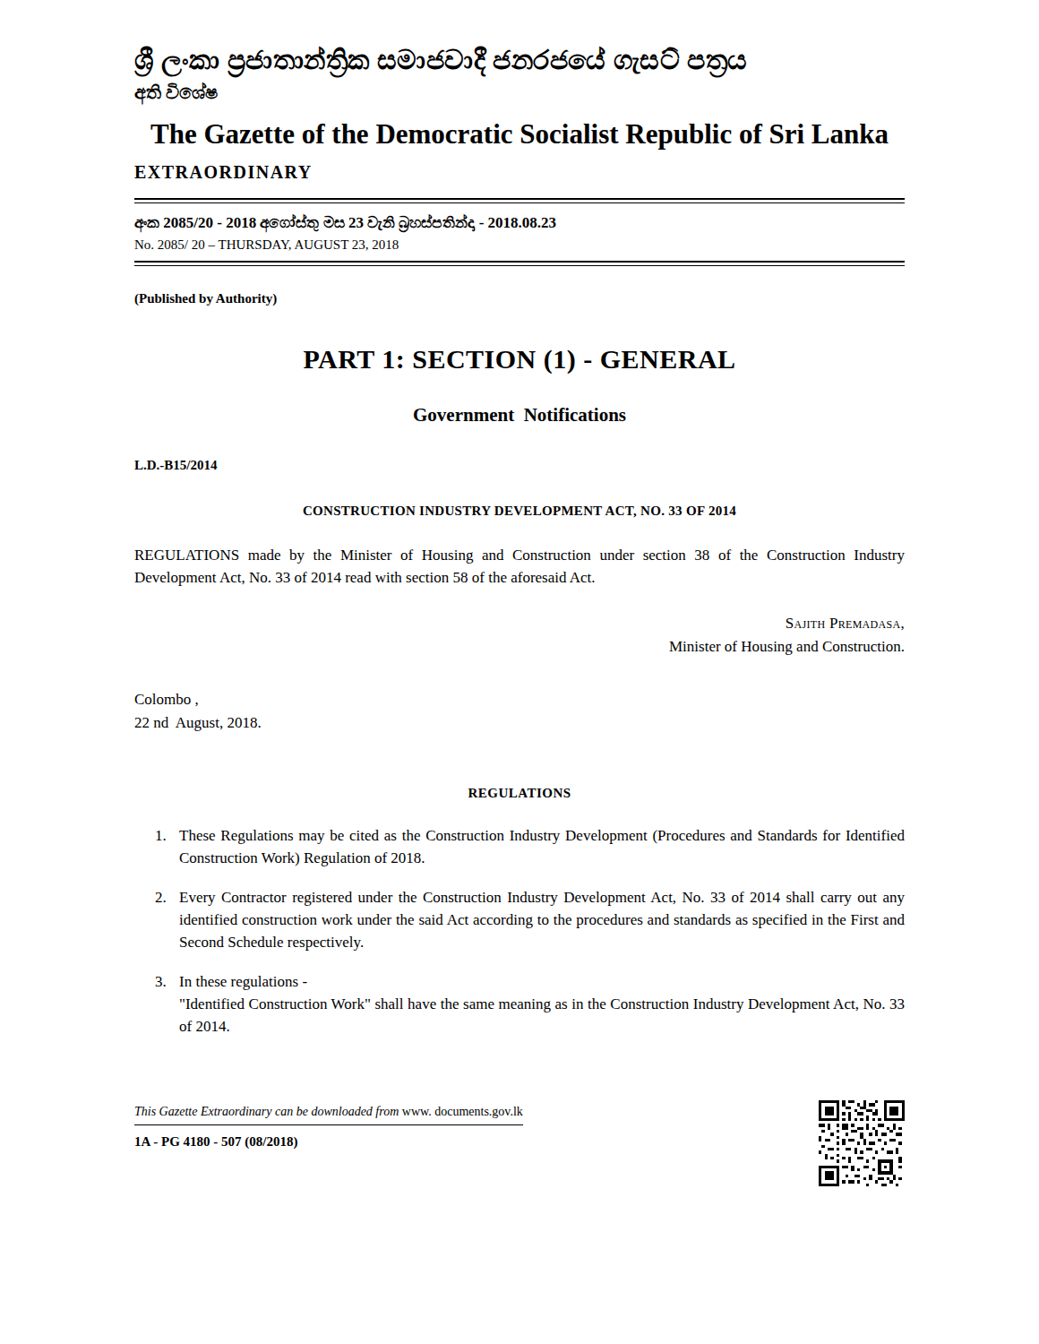ශ්‍රී ලංකා ප්‍රජාතාන්ත්‍රික සමාජවාදී ජනරජයේ ගැසට් පත්‍රය
අති විශේෂ
The Gazette of the Democratic Socialist Republic of Sri Lanka
EXTRAORDINARY
අංක 2085/20 - 2018 අගෝස්තු මස 23 වැනි බ්‍රහස්පතින්දා - 2018.08.23
No. 2085/ 20 – THURSDAY, AUGUST 23, 2018
(Published by Authority)
PART 1: SECTION (1) - GENERAL
Government Notifications
L.D.-B15/2014
CONSTRUCTION INDUSTRY DEVELOPMENT ACT, NO. 33 OF 2014
REGULATIONS made by the Minister of Housing and Construction under section 38 of the Construction Industry Development Act, No. 33 of 2014 read with section 58 of the aforesaid Act.
Sajith Premadasa,
Minister of Housing and Construction.
Colombo ,
22 nd August, 2018.
REGULATIONS
These Regulations may be cited as the Construction Industry Development (Procedures and Standards for Identified Construction Work) Regulation of 2018.
Every Contractor registered under the Construction Industry Development Act, No. 33 of 2014 shall carry out any identified construction work under the said Act according to the procedures and standards as specified in the First and Second Schedule respectively.
In these regulations -
"Identified Construction Work" shall have the same meaning as in the Construction Industry Development Act, No. 33 of 2014.
This Gazette Extraordinary can be downloaded from www. documents.gov.lk
1A - PG 4180 - 507 (08/2018)